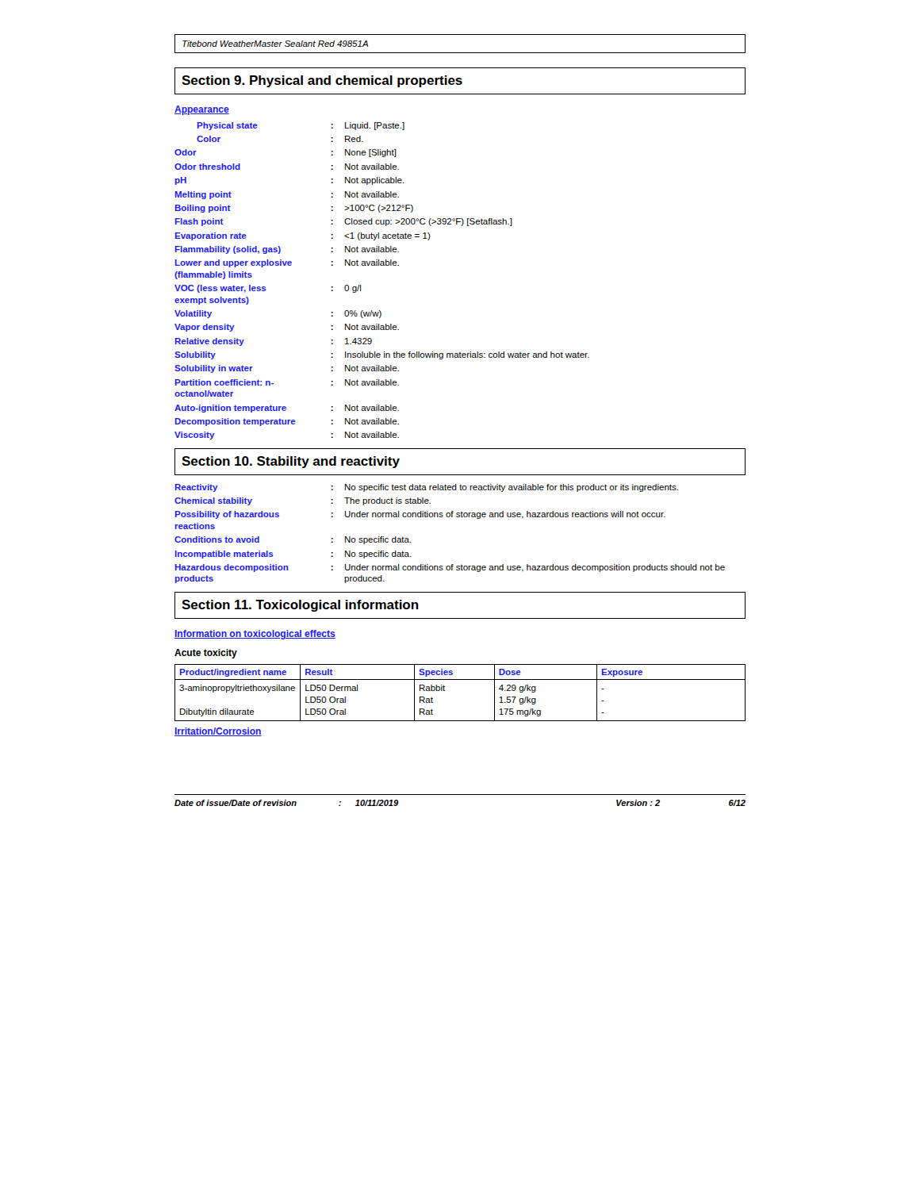Titebond WeatherMaster Sealant Red 49851A
Section 9. Physical and chemical properties
Appearance
| Physical state | : | Liquid. [Paste.] |
| Color | : | Red. |
| Odor | : | None [Slight] |
| Odor threshold | : | Not available. |
| pH | : | Not applicable. |
| Melting point | : | Not available. |
| Boiling point | : | >100°C (>212°F) |
| Flash point | : | Closed cup: >200°C (>392°F) [Setaflash.] |
| Evaporation rate | : | <1 (butyl acetate = 1) |
| Flammability (solid, gas) | : | Not available. |
| Lower and upper explosive (flammable) limits | : | Not available. |
| VOC (less water, less exempt solvents) | : | 0 g/l |
| Volatility | : | 0% (w/w) |
| Vapor density | : | Not available. |
| Relative density | : | 1.4329 |
| Solubility | : | Insoluble in the following materials: cold water and hot water. |
| Solubility in water | : | Not available. |
| Partition coefficient: n- octanol/water | : | Not available. |
| Auto-ignition temperature | : | Not available. |
| Decomposition temperature | : | Not available. |
| Viscosity | : | Not available. |
Section 10. Stability and reactivity
| Reactivity | : | No specific test data related to reactivity available for this product or its ingredients. |
| Chemical stability | : | The product is stable. |
| Possibility of hazardous reactions | : | Under normal conditions of storage and use, hazardous reactions will not occur. |
| Conditions to avoid | : | No specific data. |
| Incompatible materials | : | No specific data. |
| Hazardous decomposition products | : | Under normal conditions of storage and use, hazardous decomposition products should not be produced. |
Section 11. Toxicological information
Information on toxicological effects
Acute toxicity
| Product/ingredient name | Result | Species | Dose | Exposure |
| --- | --- | --- | --- | --- |
| 3-aminopropyltriethoxysilane Dibutyltin dilaurate | LD50 Dermal LD50 Oral LD50 Oral | Rabbit Rat Rat | 4.29 g/kg 1.57 g/kg 175 mg/kg | - - - |
Irritation/Corrosion
Date of issue/Date of revision : 10/11/2019
Version : 2 6/12